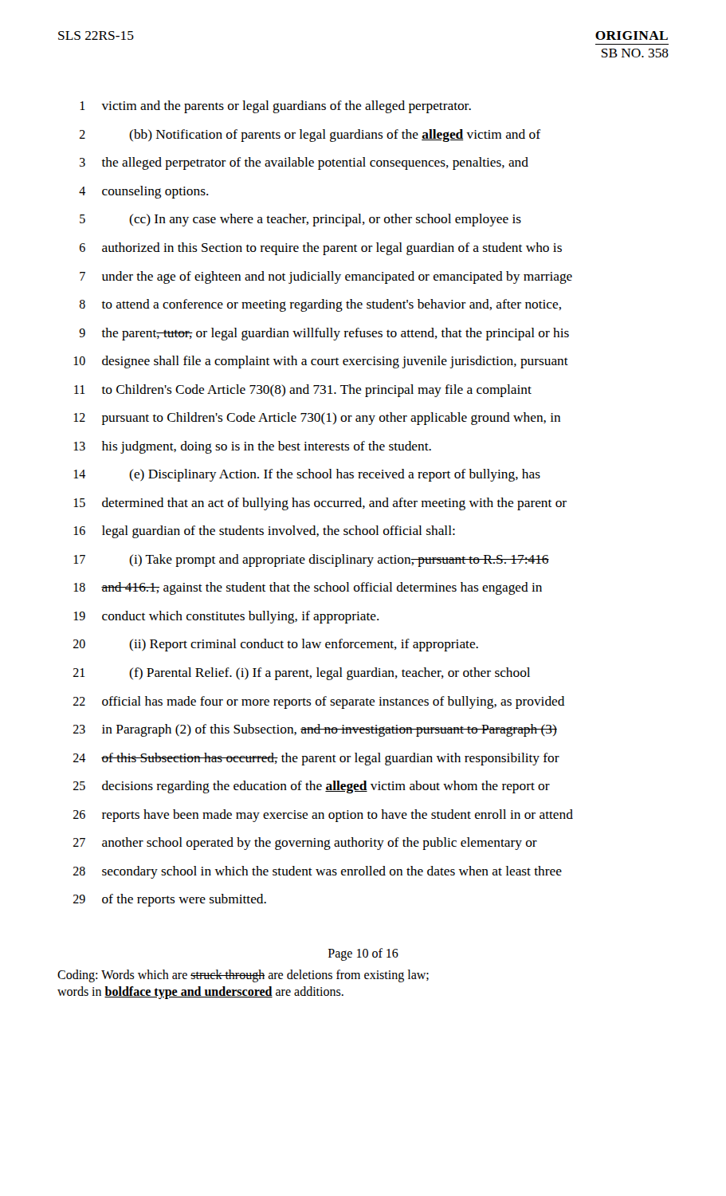SLS 22RS-15
ORIGINAL
SB NO. 358
victim and the parents or legal guardians of the alleged perpetrator.
(bb) Notification of parents or legal guardians of the alleged victim and of
the alleged perpetrator of the available potential consequences, penalties, and
counseling options.
(cc) In any case where a teacher, principal, or other school employee is
authorized in this Section to require the parent or legal guardian of a student who is
under the age of eighteen and not judicially emancipated or emancipated by marriage
to attend a conference or meeting regarding the student's behavior and, after notice,
the parent, tutor, or legal guardian willfully refuses to attend, that the principal or his
designee shall file a complaint with a court exercising juvenile jurisdiction, pursuant
to Children's Code Article 730(8) and 731. The principal may file a complaint
pursuant to Children's Code Article 730(1) or any other applicable ground when, in
his judgment, doing so is in the best interests of the student.
(e) Disciplinary Action. If the school has received a report of bullying, has
determined that an act of bullying has occurred, and after meeting with the parent or
legal guardian of the students involved, the school official shall:
(i) Take prompt and appropriate disciplinary action, pursuant to R.S. 17:416
and 416.1, against the student that the school official determines has engaged in
conduct which constitutes bullying, if appropriate.
(ii) Report criminal conduct to law enforcement, if appropriate.
(f) Parental Relief. (i) If a parent, legal guardian, teacher, or other school
official has made four or more reports of separate instances of bullying, as provided
in Paragraph (2) of this Subsection, and no investigation pursuant to Paragraph (3)
of this Subsection has occurred, the parent or legal guardian with responsibility for
decisions regarding the education of the alleged victim about whom the report or
reports have been made may exercise an option to have the student enroll in or attend
another school operated by the governing authority of the public elementary or
secondary school in which the student was enrolled on the dates when at least three
of the reports were submitted.
Page 10 of 16
Coding: Words which are struck through are deletions from existing law;
words in boldface type and underscored are additions.